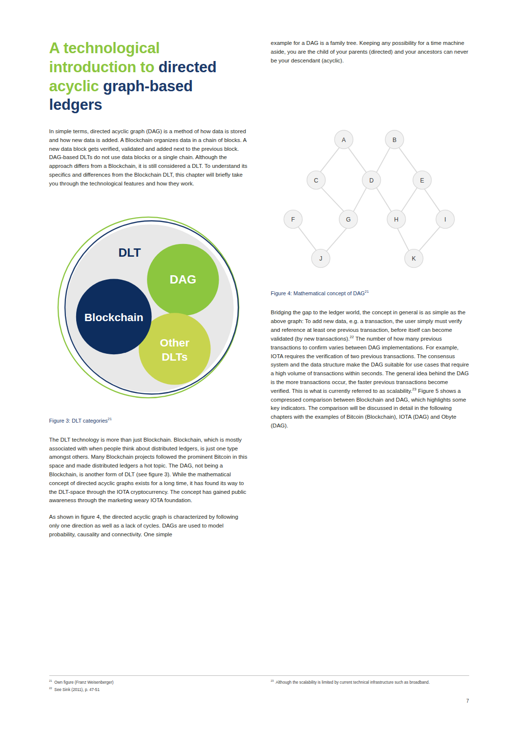A technological
introduction to directed
acyclic graph-based
ledgers
In simple terms, directed acyclic graph (DAG) is a method of how data is stored and how new data is added. A Blockchain organizes data in a chain of blocks. A new data block gets verified, validated and added next to the previous block. DAG-based DLTs do not use data blocks or a single chain. Although the approach differs from a Blockchain, it is still considered a DLT. To understand its specifics and differences from the Blockchain DLT, this chapter will briefly take you through the technological features and how they work.
DLT DAG Blockchain Other DLTs
Figure 3: DLT categories21
The DLT technology is more than just Blockchain. Blockchain, which is mostly associated with when people think about distributed ledgers, is just one type amongst others. Many Blockchain projects followed the prominent Bitcoin in this space and made distributed ledgers a hot topic. The DAG, not being a Blockchain, is another form of DLT (see figure 3). While the mathematical concept of directed acyclic graphs exists for a long time, it has found its way to the DLT-space through the IOTA cryptocurrency. The concept has gained public awareness through the marketing weary IOTA foundation.
As shown in figure 4, the directed acyclic graph is characterized by following only one direction as well as a lack of cycles. DAGs are used to model probability, causality and connectivity. One simple
example for a DAG is a family tree. Keeping any possibility for a time machine aside, you are the child of your parents (directed) and your ancestors can never be your descendant (acyclic).
A B C D E F G H I J K
Figure 4: Mathematical concept of DAG21
Bridging the gap to the ledger world, the concept in general is as simple as the above graph: To add new data, e.g. a transaction, the user simply must verify and reference at least one previous transaction, before itself can become validated (by new transactions).22 The number of how many previous transactions to confirm varies between DAG implementations. For example, IOTA requires the verification of two previous transactions. The consensus system and the data structure make the DAG suitable for use cases that require a high volume of transactions within seconds. The general idea behind the DAG is the more transactions occur, the faster previous transactions become verified. This is what is currently referred to as scalability.23 Figure 5 shows a compressed comparison between Blockchain and DAG, which highlights some key indicators. The comparison will be discussed in detail in the following chapters with the examples of Bitcoin (Blockchain), IOTA (DAG) and Obyte (DAG).
21 Own figure (Franz Weisenberger)
22 See Sink (2011), p. 47-51
23 Although the scalability is limited by current technical infrastructure such as broadband.
7